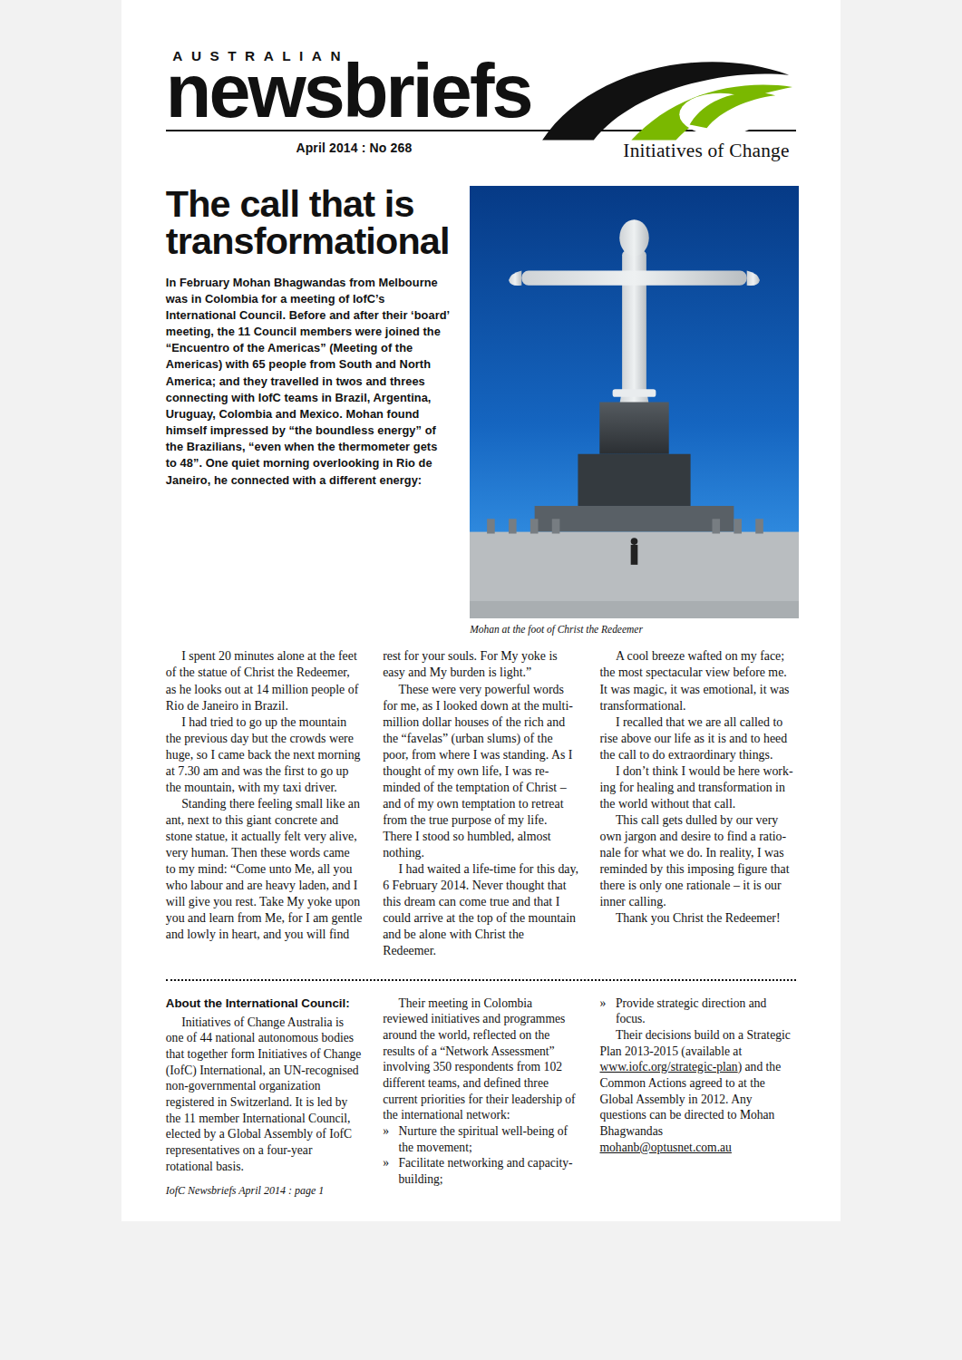Australian
newsbriefs
April 2014 : No 268
Initiatives of Change
The call that is
transformational
In February Mohan Bhagwandas from Melbourne was in Colombia for a meeting of IofC’s International Council. Before and after their ‘board’ meeting, the 11 Council members were joined the “Encuentro of the Americas” (Meeting of the Americas) with 65 people from South and North America; and they travelled in twos and threes connecting with IofC teams in Brazil, Argentina, Uruguay, Colombia and Mexico. Mohan found himself impressed by “the boundless energy” of the Brazilians, “even when the thermometer gets to 48”. One quiet morning overlooking in Rio de Janeiro, he connected with a different energy:
Mohan at the foot of Christ the Redeemer
I spent 20 minutes alone at the feet of the statue of Christ the Redeemer, as he looks out at 14 million people of Rio de Janeiro in Brazil.
I had tried to go up the mountain the previous day but the crowds were huge, so I came back the next morning at 7.30 am and was the first to go up the mountain, with my taxi driver.
Standing there feeling small like an ant, next to this giant concrete and stone statue, it actually felt very alive, very human. Then these words came to my mind: “Come unto Me, all you who labour and are heavy laden, and I will give you rest. Take My yoke upon you and learn from Me, for I am gentle and lowly in heart, and you will find rest for your souls. For My yoke is easy and My burden is light.”
These were very powerful words for me, as I looked down at the multi-million dollar houses of the rich and the “favelas” (urban slums) of the poor, from where I was standing. As I thought of my own life, I was reminded of the temptation of Christ – and of my own temptation to retreat from the true purpose of my life. There I stood so humbled, almost nothing.
I had waited a life-time for this day, 6 February 2014. Never thought that this dream can come true and that I could arrive at the top of the mountain and be alone with Christ the Redeemer.
A cool breeze wafted on my face; the most spectacular view before me. It was magic, it was emotional, it was transformational.
I recalled that we are all called to rise above our life as it is and to heed the call to do extraordinary things.
I don’t think I would be here working for healing and transformation in the world without that call.
This call gets dulled by our very own jargon and desire to find a rationale for what we do. In reality, I was reminded by this imposing figure that there is only one rationale – it is our inner calling.
Thank you Christ the Redeemer!
About the International Council:
Initiatives of Change Australia is one of 44 national autonomous bodies that together form Initiatives of Change (IofC) International, an UN-recognised non-governmental organization registered in Switzerland. It is led by the 11 member International Council, elected by a Global Assembly of IofC representatives on a four-year rotational basis.
Their meeting in Colombia reviewed initiatives and programmes around the world, reflected on the results of a “Network Assessment” involving 350 respondents from 102 different teams, and defined three current priorities for their leadership of the international network:
Nurture the spiritual well-being of the movement;
Facilitate networking and capacity-building;
Provide strategic direction and focus.
Their decisions build on a Strategic Plan 2013-2015 (available at www.iofc.org/strategic-plan) and the Common Actions agreed to at the Global Assembly in 2012. Any questions can be directed to Mohan Bhagwandas mohanb@optusnet.com.au
IofC Newsbriefs April 2014 : page 1